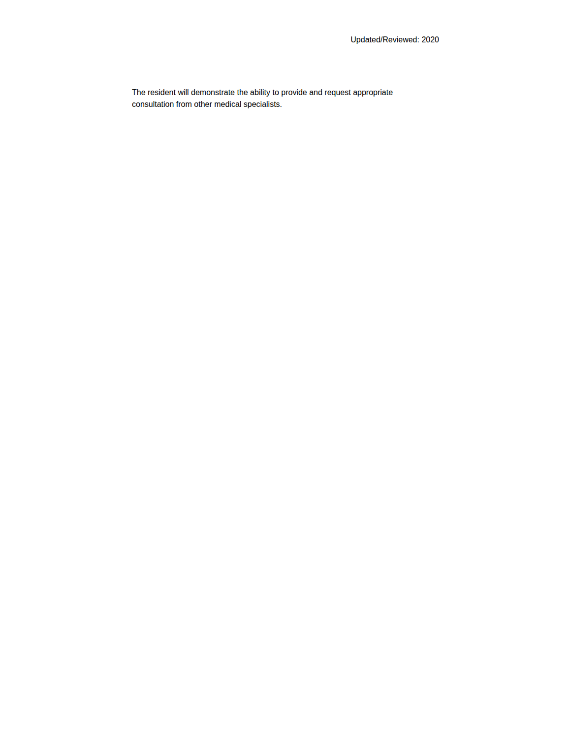Updated/Reviewed: 2020
The resident will demonstrate the ability to provide and request appropriate consultation from other medical specialists.